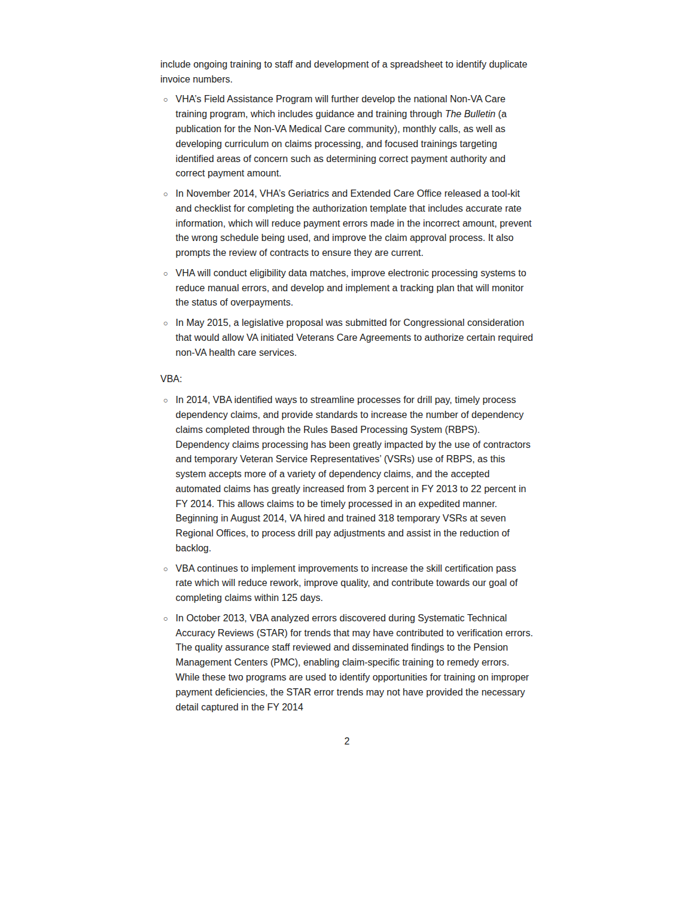include ongoing training to staff and development of a spreadsheet to identify duplicate invoice numbers.
VHA’s Field Assistance Program will further develop the national Non-VA Care training program, which includes guidance and training through The Bulletin (a publication for the Non-VA Medical Care community), monthly calls, as well as developing curriculum on claims processing, and focused trainings targeting identified areas of concern such as determining correct payment authority and correct payment amount.
In November 2014, VHA’s Geriatrics and Extended Care Office released a tool-kit and checklist for completing the authorization template that includes accurate rate information, which will reduce payment errors made in the incorrect amount, prevent the wrong schedule being used, and improve the claim approval process. It also prompts the review of contracts to ensure they are current.
VHA will conduct eligibility data matches, improve electronic processing systems to reduce manual errors, and develop and implement a tracking plan that will monitor the status of overpayments.
In May 2015, a legislative proposal was submitted for Congressional consideration that would allow VA initiated Veterans Care Agreements to authorize certain required non-VA health care services.
VBA:
In 2014, VBA identified ways to streamline processes for drill pay, timely process dependency claims, and provide standards to increase the number of dependency claims completed through the Rules Based Processing System (RBPS). Dependency claims processing has been greatly impacted by the use of contractors and temporary Veteran Service Representatives’ (VSRs) use of RBPS, as this system accepts more of a variety of dependency claims, and the accepted automated claims has greatly increased from 3 percent in FY 2013 to 22 percent in FY 2014. This allows claims to be timely processed in an expedited manner. Beginning in August 2014, VA hired and trained 318 temporary VSRs at seven Regional Offices, to process drill pay adjustments and assist in the reduction of backlog.
VBA continues to implement improvements to increase the skill certification pass rate which will reduce rework, improve quality, and contribute towards our goal of completing claims within 125 days.
In October 2013, VBA analyzed errors discovered during Systematic Technical Accuracy Reviews (STAR) for trends that may have contributed to verification errors. The quality assurance staff reviewed and disseminated findings to the Pension Management Centers (PMC), enabling claim-specific training to remedy errors. While these two programs are used to identify opportunities for training on improper payment deficiencies, the STAR error trends may not have provided the necessary detail captured in the FY 2014
2